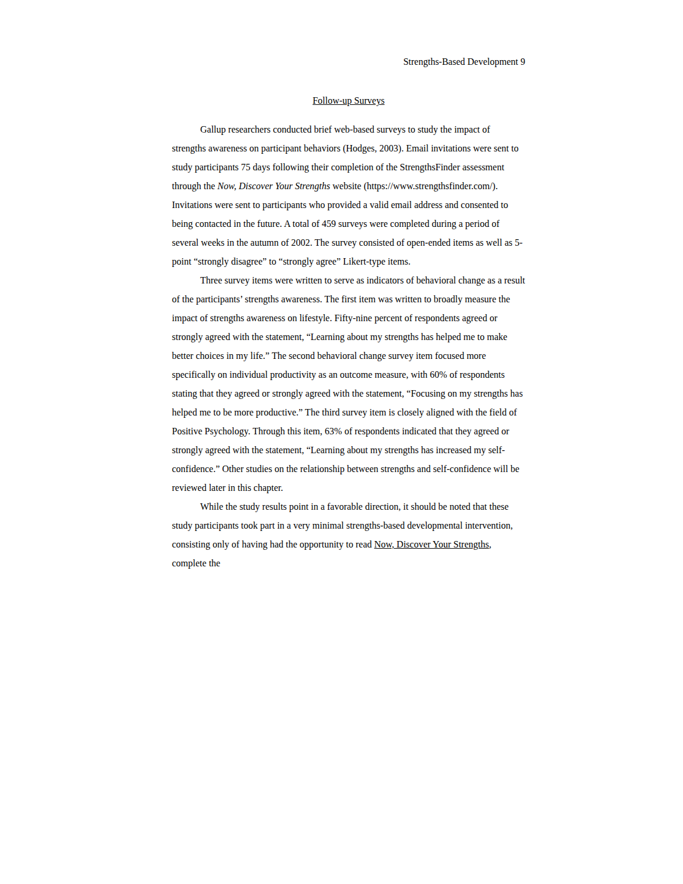Strengths-Based Development 9
Follow-up Surveys
Gallup researchers conducted brief web-based surveys to study the impact of strengths awareness on participant behaviors (Hodges, 2003). Email invitations were sent to study participants 75 days following their completion of the StrengthsFinder assessment through the Now, Discover Your Strengths website (https://www.strengthsfinder.com/). Invitations were sent to participants who provided a valid email address and consented to being contacted in the future. A total of 459 surveys were completed during a period of several weeks in the autumn of 2002. The survey consisted of open-ended items as well as 5-point “strongly disagree” to “strongly agree” Likert-type items.
Three survey items were written to serve as indicators of behavioral change as a result of the participants’ strengths awareness. The first item was written to broadly measure the impact of strengths awareness on lifestyle. Fifty-nine percent of respondents agreed or strongly agreed with the statement, “Learning about my strengths has helped me to make better choices in my life.” The second behavioral change survey item focused more specifically on individual productivity as an outcome measure, with 60% of respondents stating that they agreed or strongly agreed with the statement, “Focusing on my strengths has helped me to be more productive.” The third survey item is closely aligned with the field of Positive Psychology. Through this item, 63% of respondents indicated that they agreed or strongly agreed with the statement, “Learning about my strengths has increased my self-confidence.” Other studies on the relationship between strengths and self-confidence will be reviewed later in this chapter.
While the study results point in a favorable direction, it should be noted that these study participants took part in a very minimal strengths-based developmental intervention, consisting only of having had the opportunity to read Now, Discover Your Strengths, complete the